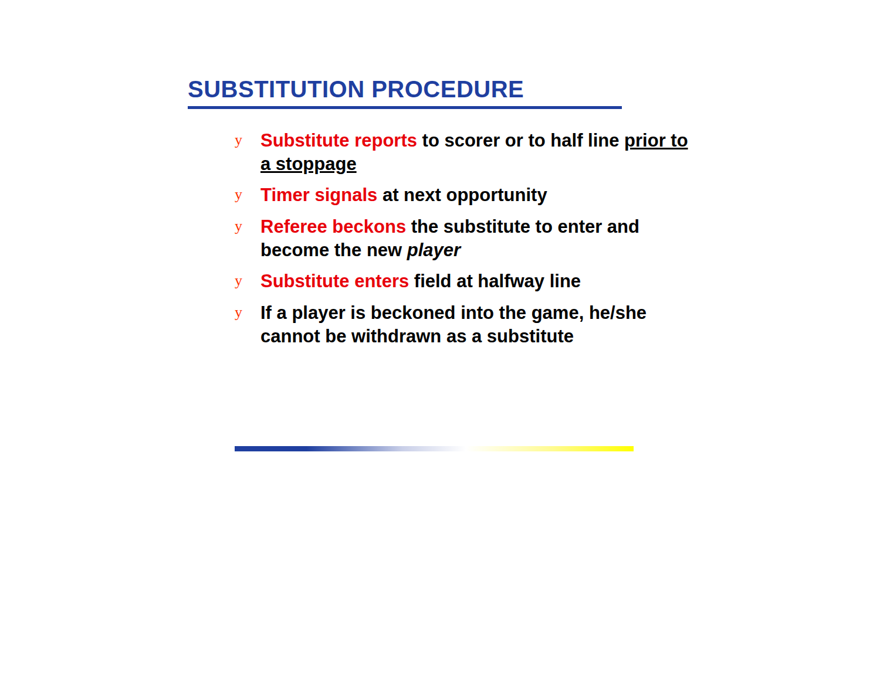SUBSTITUTION PROCEDURE
Substitute reports to scorer or to half line prior to a stoppage
Timer signals at next opportunity
Referee beckons the substitute to enter and become the new player
Substitute enters field at halfway line
If a player is beckoned into the game, he/she cannot be withdrawn as a substitute